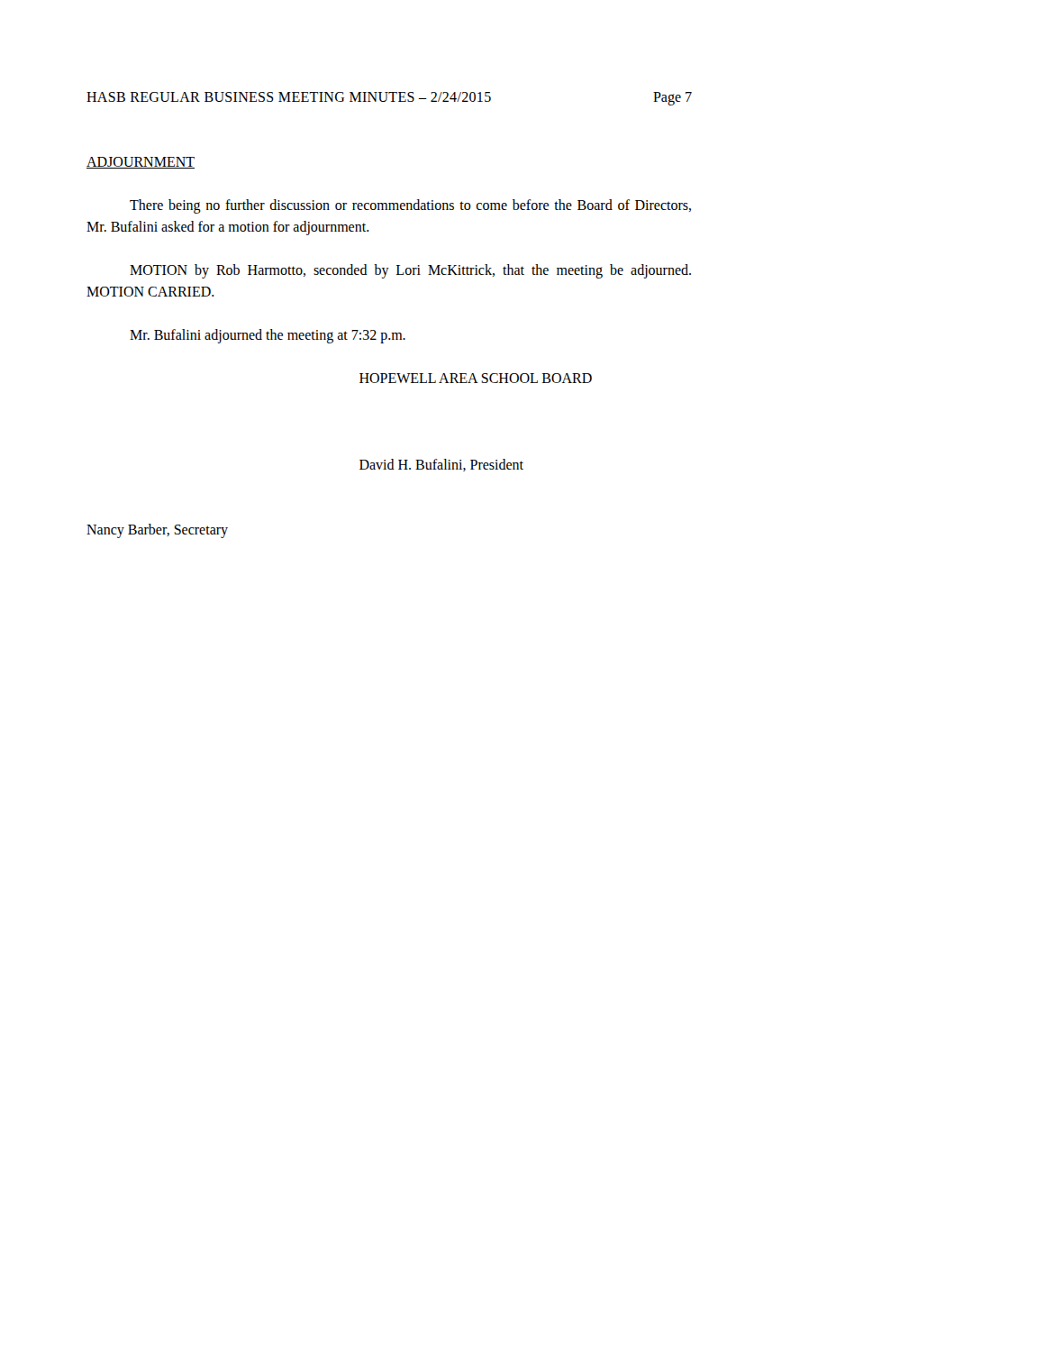HASB REGULAR BUSINESS MEETING MINUTES – 2/24/2015 Page 7
ADJOURNMENT
There being no further discussion or recommendations to come before the Board of Directors, Mr. Bufalini asked for a motion for adjournment.
MOTION by Rob Harmotto, seconded by Lori McKittrick, that the meeting be adjourned. MOTION CARRIED.
Mr. Bufalini adjourned the meeting at 7:32 p.m.
HOPEWELL AREA SCHOOL BOARD
David H. Bufalini, President
Nancy Barber, Secretary